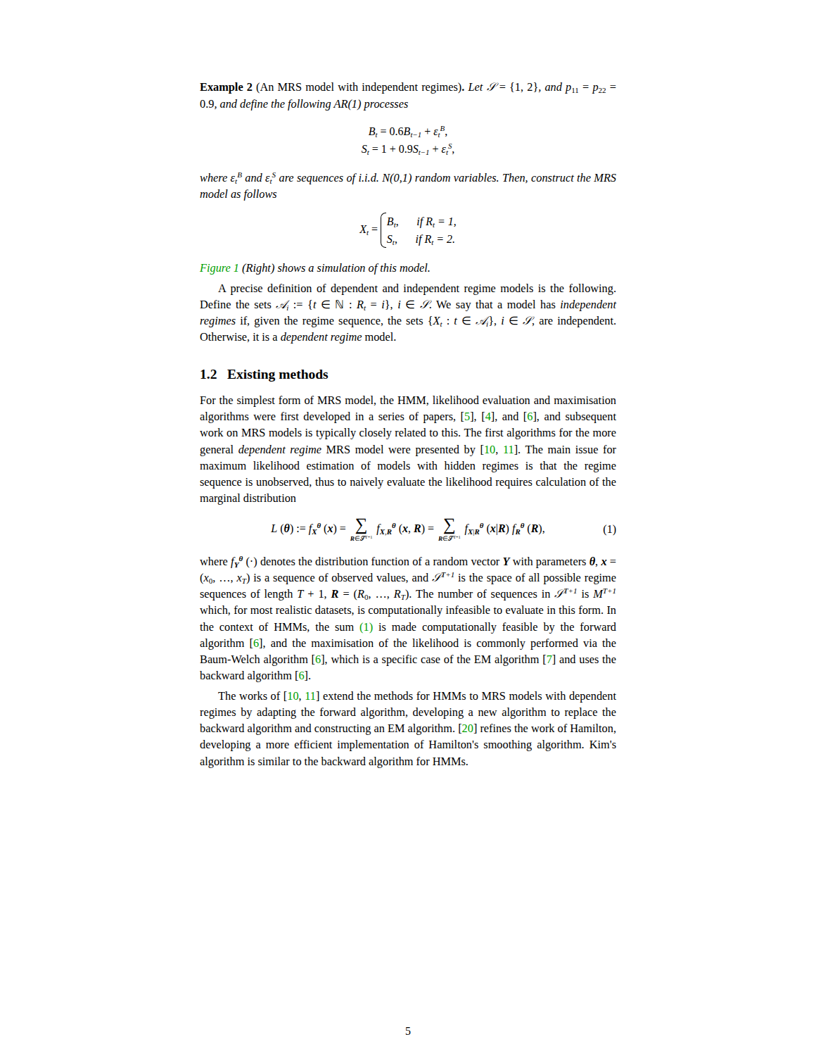Example 2 (An MRS model with independent regimes). Let 𝒮 = {1, 2}, and p11 = p22 = 0.9, and define the following AR(1) processes
Bt = 0.6Bt−1 + εtB, St = 1 + 0.9St−1 + εtS,
where εtB and εtS are sequences of i.i.d. N(0,1) random variables. Then, construct the MRS model as follows
Xt = Bt,if Rt = 1, St,if Rt = 2.
Figure 1 (Right) shows a simulation of this model.
A precise definition of dependent and independent regime models is the following. Define the sets 𝒜i := {t ∈ ℕ : Rt = i}, i ∈ 𝒮. We say that a model has independent regimes if, given the regime sequence, the sets {Xt : t ∈ 𝒜i}, i ∈ 𝒮, are independent. Otherwise, it is a dependent regime model.
1.2 Existing methods
For the simplest form of MRS model, the HMM, likelihood evaluation and maximisation algorithms were first developed in a series of papers, [5], [4], and [6], and subsequent work on MRS models is typically closely related to this. The first algorithms for the more general dependent regime MRS model were presented by [10, 11]. The main issue for maximum likelihood estimation of models with hidden regimes is that the regime sequence is unobserved, thus to naively evaluate the likelihood requires calculation of the marginal distribution
L (θ) := fXθ (x) = ∑R∈𝒮T+1 fX,Rθ (x, R) = ∑R∈𝒮T+1 fX|Rθ (x|R) fRθ (R), (1)
where fYθ (·) denotes the distribution function of a random vector Y with parameters θ, x = (x0, …, xT) is a sequence of observed values, and 𝒮T+1 is the space of all possible regime sequences of length T + 1, R = (R0, …, RT). The number of sequences in 𝒮T+1 is MT+1 which, for most realistic datasets, is computationally infeasible to evaluate in this form. In the context of HMMs, the sum (1) is made computationally feasible by the forward algorithm [6], and the maximisation of the likelihood is commonly performed via the Baum-Welch algorithm [6], which is a specific case of the EM algorithm [7] and uses the backward algorithm [6].
The works of [10, 11] extend the methods for HMMs to MRS models with dependent regimes by adapting the forward algorithm, developing a new algorithm to replace the backward algorithm and constructing an EM algorithm. [20] refines the work of Hamilton, developing a more efficient implementation of Hamilton's smoothing algorithm. Kim's algorithm is similar to the backward algorithm for HMMs.
5